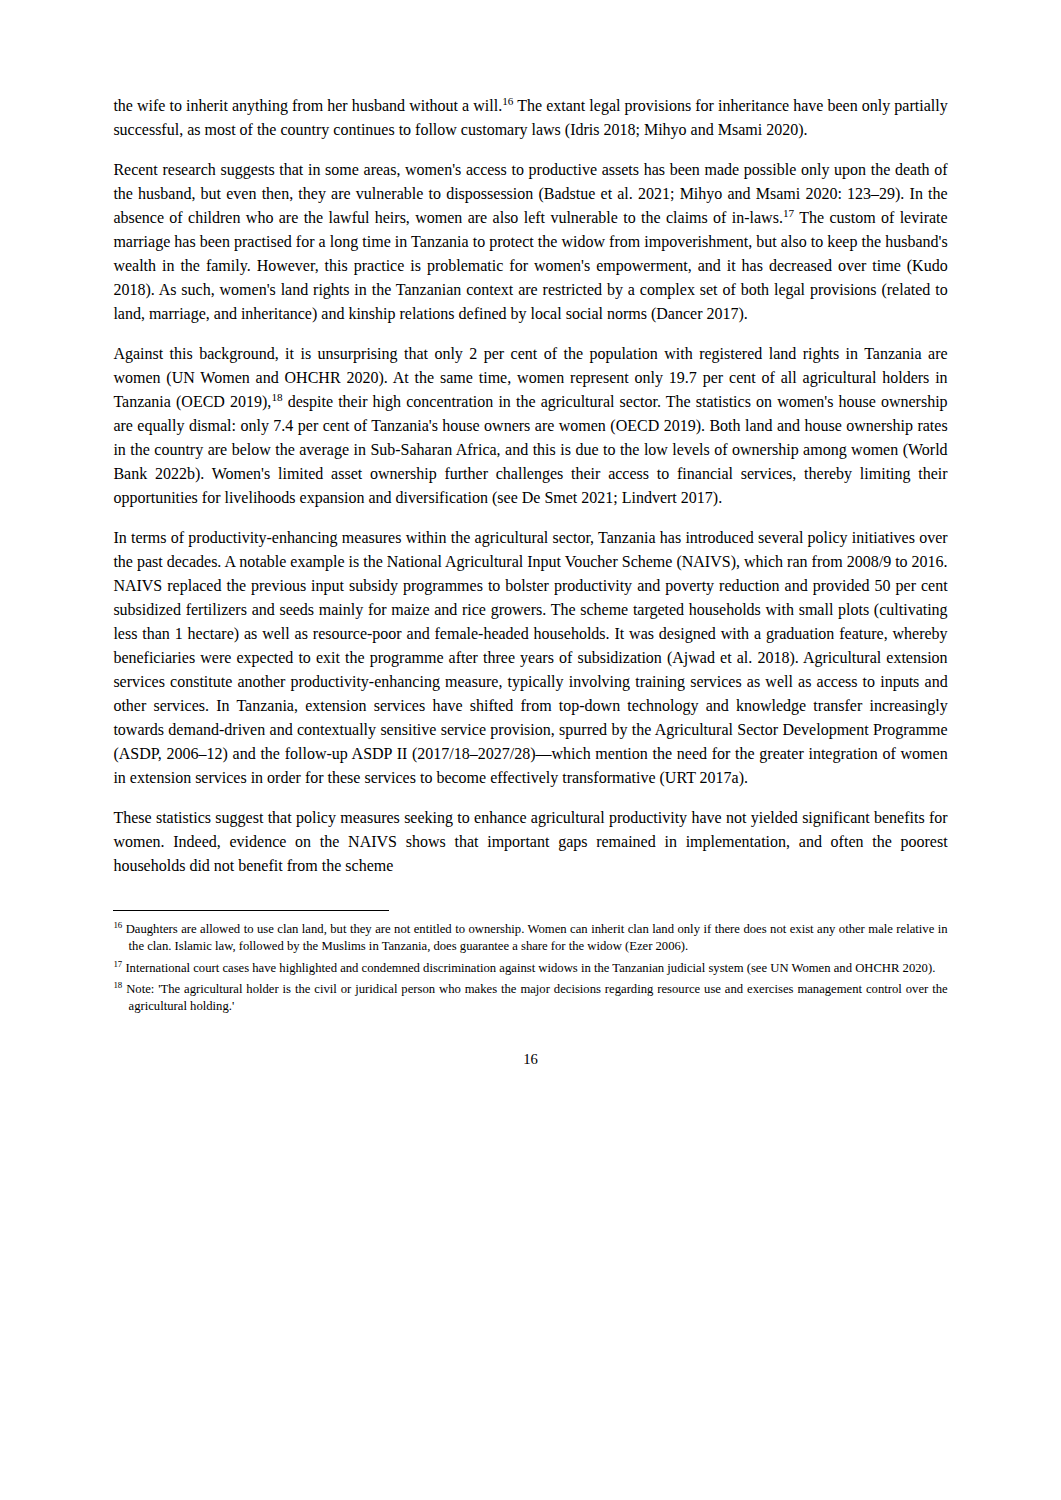the wife to inherit anything from her husband without a will.16 The extant legal provisions for inheritance have been only partially successful, as most of the country continues to follow customary laws (Idris 2018; Mihyo and Msami 2020).
Recent research suggests that in some areas, women's access to productive assets has been made possible only upon the death of the husband, but even then, they are vulnerable to dispossession (Badstue et al. 2021; Mihyo and Msami 2020: 123–29). In the absence of children who are the lawful heirs, women are also left vulnerable to the claims of in-laws.17 The custom of levirate marriage has been practised for a long time in Tanzania to protect the widow from impoverishment, but also to keep the husband's wealth in the family. However, this practice is problematic for women's empowerment, and it has decreased over time (Kudo 2018). As such, women's land rights in the Tanzanian context are restricted by a complex set of both legal provisions (related to land, marriage, and inheritance) and kinship relations defined by local social norms (Dancer 2017).
Against this background, it is unsurprising that only 2 per cent of the population with registered land rights in Tanzania are women (UN Women and OHCHR 2020). At the same time, women represent only 19.7 per cent of all agricultural holders in Tanzania (OECD 2019),18 despite their high concentration in the agricultural sector. The statistics on women's house ownership are equally dismal: only 7.4 per cent of Tanzania's house owners are women (OECD 2019). Both land and house ownership rates in the country are below the average in Sub-Saharan Africa, and this is due to the low levels of ownership among women (World Bank 2022b). Women's limited asset ownership further challenges their access to financial services, thereby limiting their opportunities for livelihoods expansion and diversification (see De Smet 2021; Lindvert 2017).
In terms of productivity-enhancing measures within the agricultural sector, Tanzania has introduced several policy initiatives over the past decades. A notable example is the National Agricultural Input Voucher Scheme (NAIVS), which ran from 2008/9 to 2016. NAIVS replaced the previous input subsidy programmes to bolster productivity and poverty reduction and provided 50 per cent subsidized fertilizers and seeds mainly for maize and rice growers. The scheme targeted households with small plots (cultivating less than 1 hectare) as well as resource-poor and female-headed households. It was designed with a graduation feature, whereby beneficiaries were expected to exit the programme after three years of subsidization (Ajwad et al. 2018). Agricultural extension services constitute another productivity-enhancing measure, typically involving training services as well as access to inputs and other services. In Tanzania, extension services have shifted from top-down technology and knowledge transfer increasingly towards demand-driven and contextually sensitive service provision, spurred by the Agricultural Sector Development Programme (ASDP, 2006–12) and the follow-up ASDP II (2017/18–2027/28)—which mention the need for the greater integration of women in extension services in order for these services to become effectively transformative (URT 2017a).
These statistics suggest that policy measures seeking to enhance agricultural productivity have not yielded significant benefits for women. Indeed, evidence on the NAIVS shows that important gaps remained in implementation, and often the poorest households did not benefit from the scheme
16 Daughters are allowed to use clan land, but they are not entitled to ownership. Women can inherit clan land only if there does not exist any other male relative in the clan. Islamic law, followed by the Muslims in Tanzania, does guarantee a share for the widow (Ezer 2006).
17 International court cases have highlighted and condemned discrimination against widows in the Tanzanian judicial system (see UN Women and OHCHR 2020).
18 Note: 'The agricultural holder is the civil or juridical person who makes the major decisions regarding resource use and exercises management control over the agricultural holding.'
16